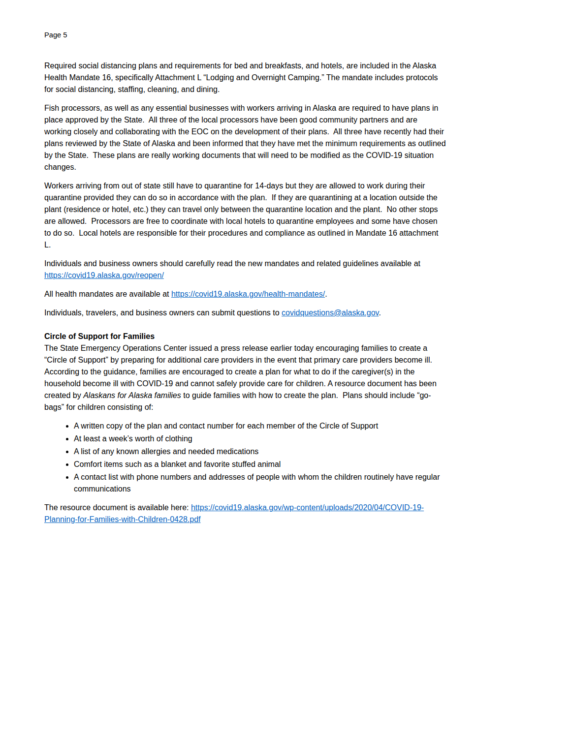Page 5
Required social distancing plans and requirements for bed and breakfasts, and hotels, are included in the Alaska Health Mandate 16, specifically Attachment L “Lodging and Overnight Camping.” The mandate includes protocols for social distancing, staffing, cleaning, and dining.
Fish processors, as well as any essential businesses with workers arriving in Alaska are required to have plans in place approved by the State. All three of the local processors have been good community partners and are working closely and collaborating with the EOC on the development of their plans. All three have recently had their plans reviewed by the State of Alaska and been informed that they have met the minimum requirements as outlined by the State. These plans are really working documents that will need to be modified as the COVID-19 situation changes.
Workers arriving from out of state still have to quarantine for 14-days but they are allowed to work during their quarantine provided they can do so in accordance with the plan. If they are quarantining at a location outside the plant (residence or hotel, etc.) they can travel only between the quarantine location and the plant. No other stops are allowed. Processors are free to coordinate with local hotels to quarantine employees and some have chosen to do so. Local hotels are responsible for their procedures and compliance as outlined in Mandate 16 attachment L.
Individuals and business owners should carefully read the new mandates and related guidelines available at https://covid19.alaska.gov/reopen/
All health mandates are available at https://covid19.alaska.gov/health-mandates/.
Individuals, travelers, and business owners can submit questions to covidquestions@alaska.gov.
Circle of Support for Families
The State Emergency Operations Center issued a press release earlier today encouraging families to create a “Circle of Support” by preparing for additional care providers in the event that primary care providers become ill. According to the guidance, families are encouraged to create a plan for what to do if the caregiver(s) in the household become ill with COVID-19 and cannot safely provide care for children. A resource document has been created by Alaskans for Alaska families to guide families with how to create the plan. Plans should include “go-bags” for children consisting of:
A written copy of the plan and contact number for each member of the Circle of Support
At least a week’s worth of clothing
A list of any known allergies and needed medications
Comfort items such as a blanket and favorite stuffed animal
A contact list with phone numbers and addresses of people with whom the children routinely have regular communications
The resource document is available here: https://covid19.alaska.gov/wp-content/uploads/2020/04/COVID-19-Planning-for-Families-with-Children-0428.pdf